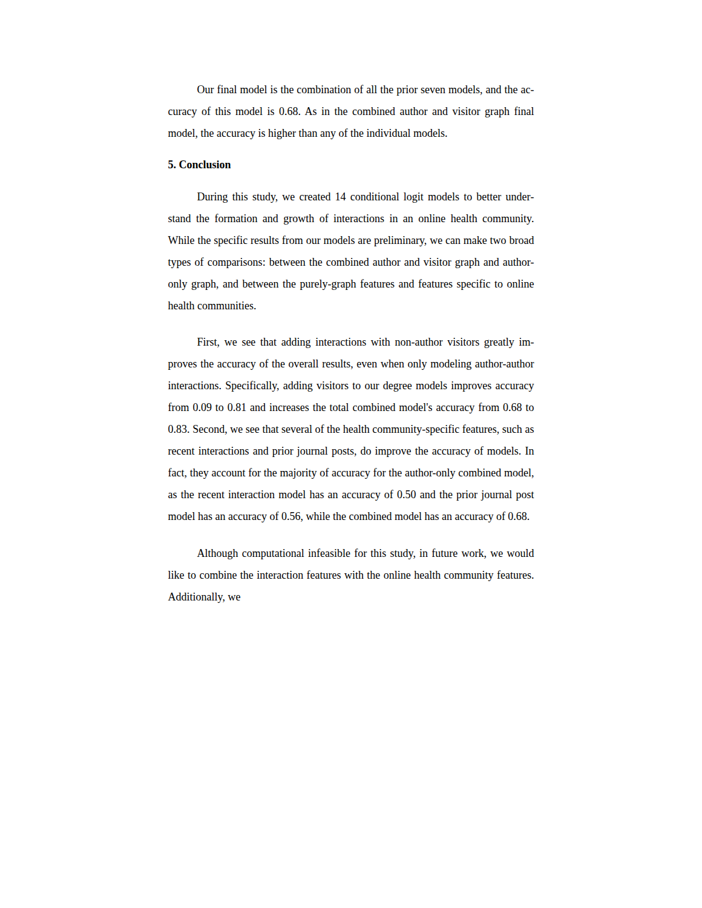Our final model is the combination of all the prior seven models, and the accuracy of this model is 0.68. As in the combined author and visitor graph final model, the accuracy is higher than any of the individual models.
5. Conclusion
During this study, we created 14 conditional logit models to better understand the formation and growth of interactions in an online health community. While the specific results from our models are preliminary, we can make two broad types of comparisons: between the combined author and visitor graph and author-only graph, and between the purely-graph features and features specific to online health communities.
First, we see that adding interactions with non-author visitors greatly improves the accuracy of the overall results, even when only modeling author-author interactions. Specifically, adding visitors to our degree models improves accuracy from 0.09 to 0.81 and increases the total combined model's accuracy from 0.68 to 0.83. Second, we see that several of the health community-specific features, such as recent interactions and prior journal posts, do improve the accuracy of models. In fact, they account for the majority of accuracy for the author-only combined model, as the recent interaction model has an accuracy of 0.50 and the prior journal post model has an accuracy of 0.56, while the combined model has an accuracy of 0.68.
Although computational infeasible for this study, in future work, we would like to combine the interaction features with the online health community features. Additionally, we